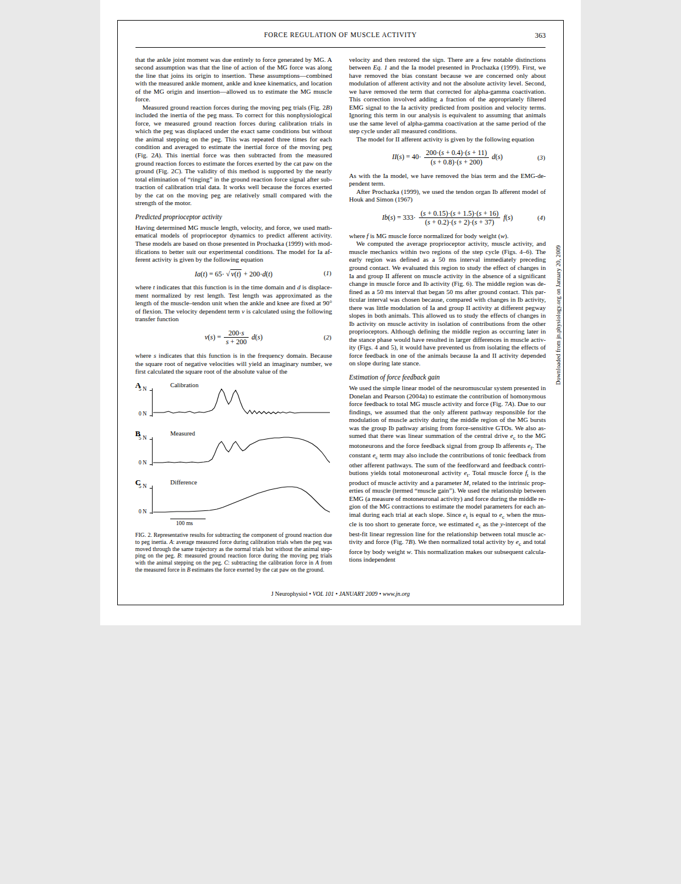FORCE REGULATION OF MUSCLE ACTIVITY 363
that the ankle joint moment was due entirely to force generated by MG. A second assumption was that the line of action of the MG force was along the line that joins its origin to insertion. These assumptions—combined with the measured ankle moment, ankle and knee kinematics, and location of the MG origin and insertion—allowed us to estimate the MG muscle force.
Measured ground reaction forces during the moving peg trials (Fig. 2B) included the inertia of the peg mass. To correct for this nonphysiological force, we measured ground reaction forces during calibration trials in which the peg was displaced under the exact same conditions but without the animal stepping on the peg. This was repeated three times for each condition and averaged to estimate the inertial force of the moving peg (Fig. 2A). This inertial force was then subtracted from the measured ground reaction forces to estimate the forces exerted by the cat paw on the ground (Fig. 2C). The validity of this method is supported by the nearly total elimination of “ringing” in the ground reaction force signal after subtraction of calibration trial data. It works well because the forces exerted by the cat on the moving peg are relatively small compared with the strength of the motor.
Predicted proprioceptor activity
Having determined MG muscle length, velocity, and force, we used mathematical models of proprioceptor dynamics to predict afferent activity. These models are based on those presented in Prochazka (1999) with modifications to better suit our experimental conditions. The model for Ia afferent activity is given by the following equation
Ia(t) = 65· √v(t) + 200·d(t) (1)
where t indicates that this function is in the time domain and d is displacement normalized by rest length. Test length was approximated as the length of the muscle–tendon unit when the ankle and knee are fixed at 90° of flexion. The velocity dependent term v is calculated using the following transfer function
v(s) = 200·s s + 200 d(s) (2)
where s indicates that this function is in the frequency domain. Because the square root of negative velocities will yield an imaginary number, we first calculated the square root of the absolute value of the
A Calibration 5 N 0 N
B Measured 5 N 0 N
C Difference 5 N 0 N
100 ms
FIG. 2. Representative results for subtracting the component of ground reaction due to peg inertia. A: average measured force during calibration trials when the peg was moved through the same trajectory as the normal trials but without the animal stepping on the peg. B: measured ground reaction force during the moving peg trials with the animal stepping on the peg. C: subtracting the calibration force in A from the measured force in B estimates the force exerted by the cat paw on the ground.
velocity and then restored the sign. There are a few notable distinctions between Eq. 1 and the Ia model presented in Prochazka (1999). First, we have removed the bias constant because we are concerned only about modulation of afferent activity and not the absolute activity level. Second, we have removed the term that corrected for alpha-gamma coactivation. This correction involved adding a fraction of the appropriately filtered EMG signal to the Ia activity predicted from position and velocity terms. Ignoring this term in our analysis is equivalent to assuming that animals use the same level of alpha-gamma coactivation at the same period of the step cycle under all measured conditions.
The model for II afferent activity is given by the following equation
II(s) = 40· 200·(s + 0.4)·(s + 11)(s + 0.8)·(s + 200) d(s) (3)
As with the Ia model, we have removed the bias term and the EMG-dependent term.
After Prochazka (1999), we used the tendon organ Ib afferent model of Houk and Simon (1967)
Ib(s) = 333· (s + 0.15)·(s + 1.5)·(s + 16)(s + 0.2)·(s + 2)·(s + 37) f(s) (4)
where f is MG muscle force normalized for body weight (w).
We computed the average proprioceptor activity, muscle activity, and muscle mechanics within two regions of the step cycle (Figs. 4–6). The early region was defined as a 50 ms interval immediately preceding ground contact. We evaluated this region to study the effect of changes in Ia and group II afferent on muscle activity in the absence of a significant change in muscle force and Ib activity (Fig. 6). The middle region was defined as a 50 ms interval that began 50 ms after ground contact. This particular interval was chosen because, compared with changes in Ib activity, there was little modulation of Ia and group II activity at different pegway slopes in both animals. This allowed us to study the effects of changes in Ib activity on muscle activity in isolation of contributions from the other proprioceptors. Although defining the middle region as occurring later in the stance phase would have resulted in larger differences in muscle activity (Figs. 4 and 5), it would have prevented us from isolating the effects of force feedback in one of the animals because Ia and II activity depended on slope during late stance.
Estimation of force feedback gain
We used the simple linear model of the neuromuscular system presented in Donelan and Pearson (2004a) to estimate the contribution of homonymous force feedback to total MG muscle activity and force (Fig. 7A). Due to our findings, we assumed that the only afferent pathway responsible for the modulation of muscle activity during the middle region of the MG bursts was the group Ib pathway arising from force-sensitive GTOs. We also assumed that there was linear summation of the central drive ec to the MG motoneurons and the force feedback signal from group Ib afferents ef. The constant ec term may also include the contributions of tonic feedback from other afferent pathways. The sum of the feedforward and feedback contributions yields total motoneuronal activity et. Total muscle force ft is the product of muscle activity and a parameter M, related to the intrinsic properties of muscle (termed “muscle gain”). We used the relationship between EMG (a measure of motoneuronal activity) and force during the middle region of the MG contractions to estimate the model parameters for each animal during each trial at each slope. Since et is equal to ec when the muscle is too short to generate force, we estimated ec as the y-intercept of the best-fit linear regression line for the relationship between total muscle activity and force (Fig. 7B). We then normalized total activity by ec and total force by body weight w. This normalization makes our subsequent calculations independent
J Neurophysiol • VOL 101 • JANUARY 2009 • www.jn.org
Downloaded from jn.physiology.org on January 20, 2009